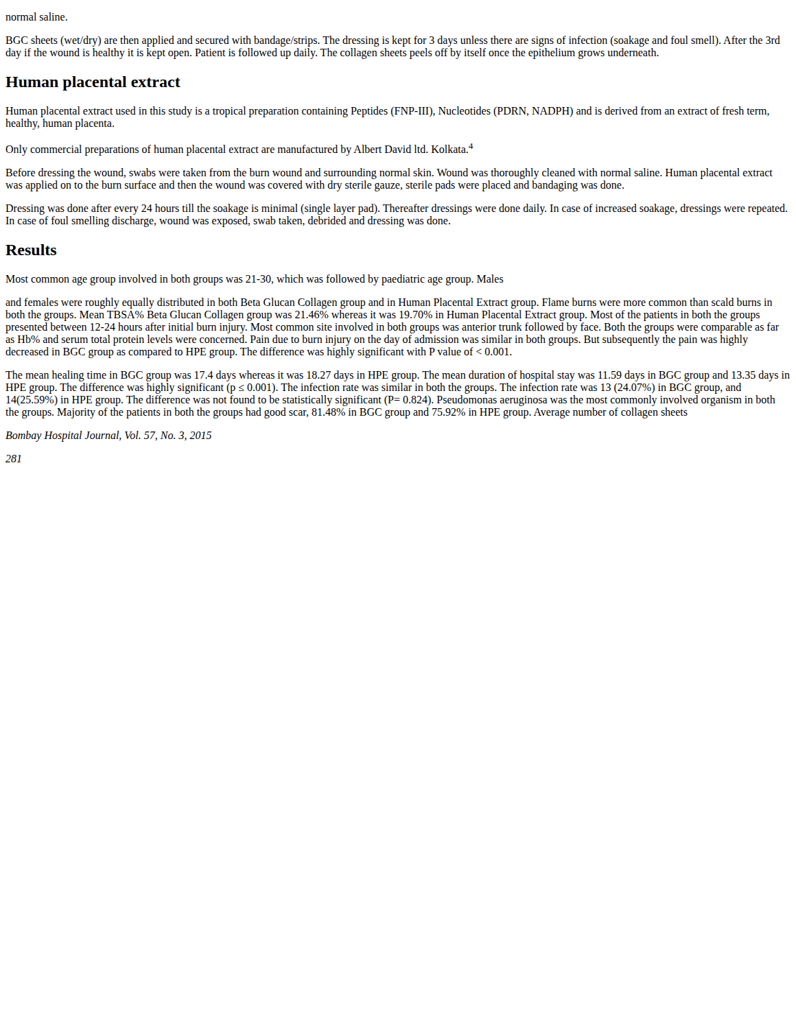normal saline.
BGC sheets (wet/dry) are then applied and secured with bandage/strips. The dressing is kept for 3 days unless there are signs of infection (soakage and foul smell). After the 3rd day if the wound is healthy it is kept open. Patient is followed up daily. The collagen sheets peels off by itself once the epithelium grows underneath.
Human placental extract
Human placental extract used in this study is a tropical preparation containing Peptides (FNP-III), Nucleotides (PDRN, NADPH) and is derived from an extract of fresh term, healthy, human placenta.
Only commercial preparations of human placental extract are manufactured by Albert David ltd. Kolkata.4
Before dressing the wound, swabs were taken from the burn wound and surrounding normal skin. Wound was thoroughly cleaned with normal saline. Human placental extract was applied on to the burn surface and then the wound was covered with dry sterile gauze, sterile pads were placed and bandaging was done.
Dressing was done after every 24 hours till the soakage is minimal (single layer pad). Thereafter dressings were done daily. In case of increased soakage, dressings were repeated. In case of foul smelling discharge, wound was exposed, swab taken, debrided and dressing was done.
Results
Most common age group involved in both groups was 21-30, which was followed by paediatric age group. Males
and females were roughly equally distributed in both Beta Glucan Collagen group and in Human Placental Extract group. Flame burns were more common than scald burns in both the groups. Mean TBSA% Beta Glucan Collagen group was 21.46% whereas it was 19.70% in Human Placental Extract group. Most of the patients in both the groups presented between 12-24 hours after initial burn injury. Most common site involved in both groups was anterior trunk followed by face. Both the groups were comparable as far as Hb% and serum total protein levels were concerned. Pain due to burn injury on the day of admission was similar in both groups. But subsequently the pain was highly decreased in BGC group as compared to HPE group. The difference was highly significant with P value of < 0.001.
The mean healing time in BGC group was 17.4 days whereas it was 18.27 days in HPE group. The mean duration of hospital stay was 11.59 days in BGC group and 13.35 days in HPE group. The difference was highly significant (p ≤ 0.001). The infection rate was similar in both the groups. The infection rate was 13 (24.07%) in BGC group, and 14(25.59%) in HPE group. The difference was not found to be statistically significant (P= 0.824). Pseudomonas aeruginosa was the most commonly involved organism in both the groups. Majority of the patients in both the groups had good scar, 81.48% in BGC group and 75.92% in HPE group. Average number of collagen sheets
Bombay Hospital Journal, Vol. 57, No. 3, 2015
281